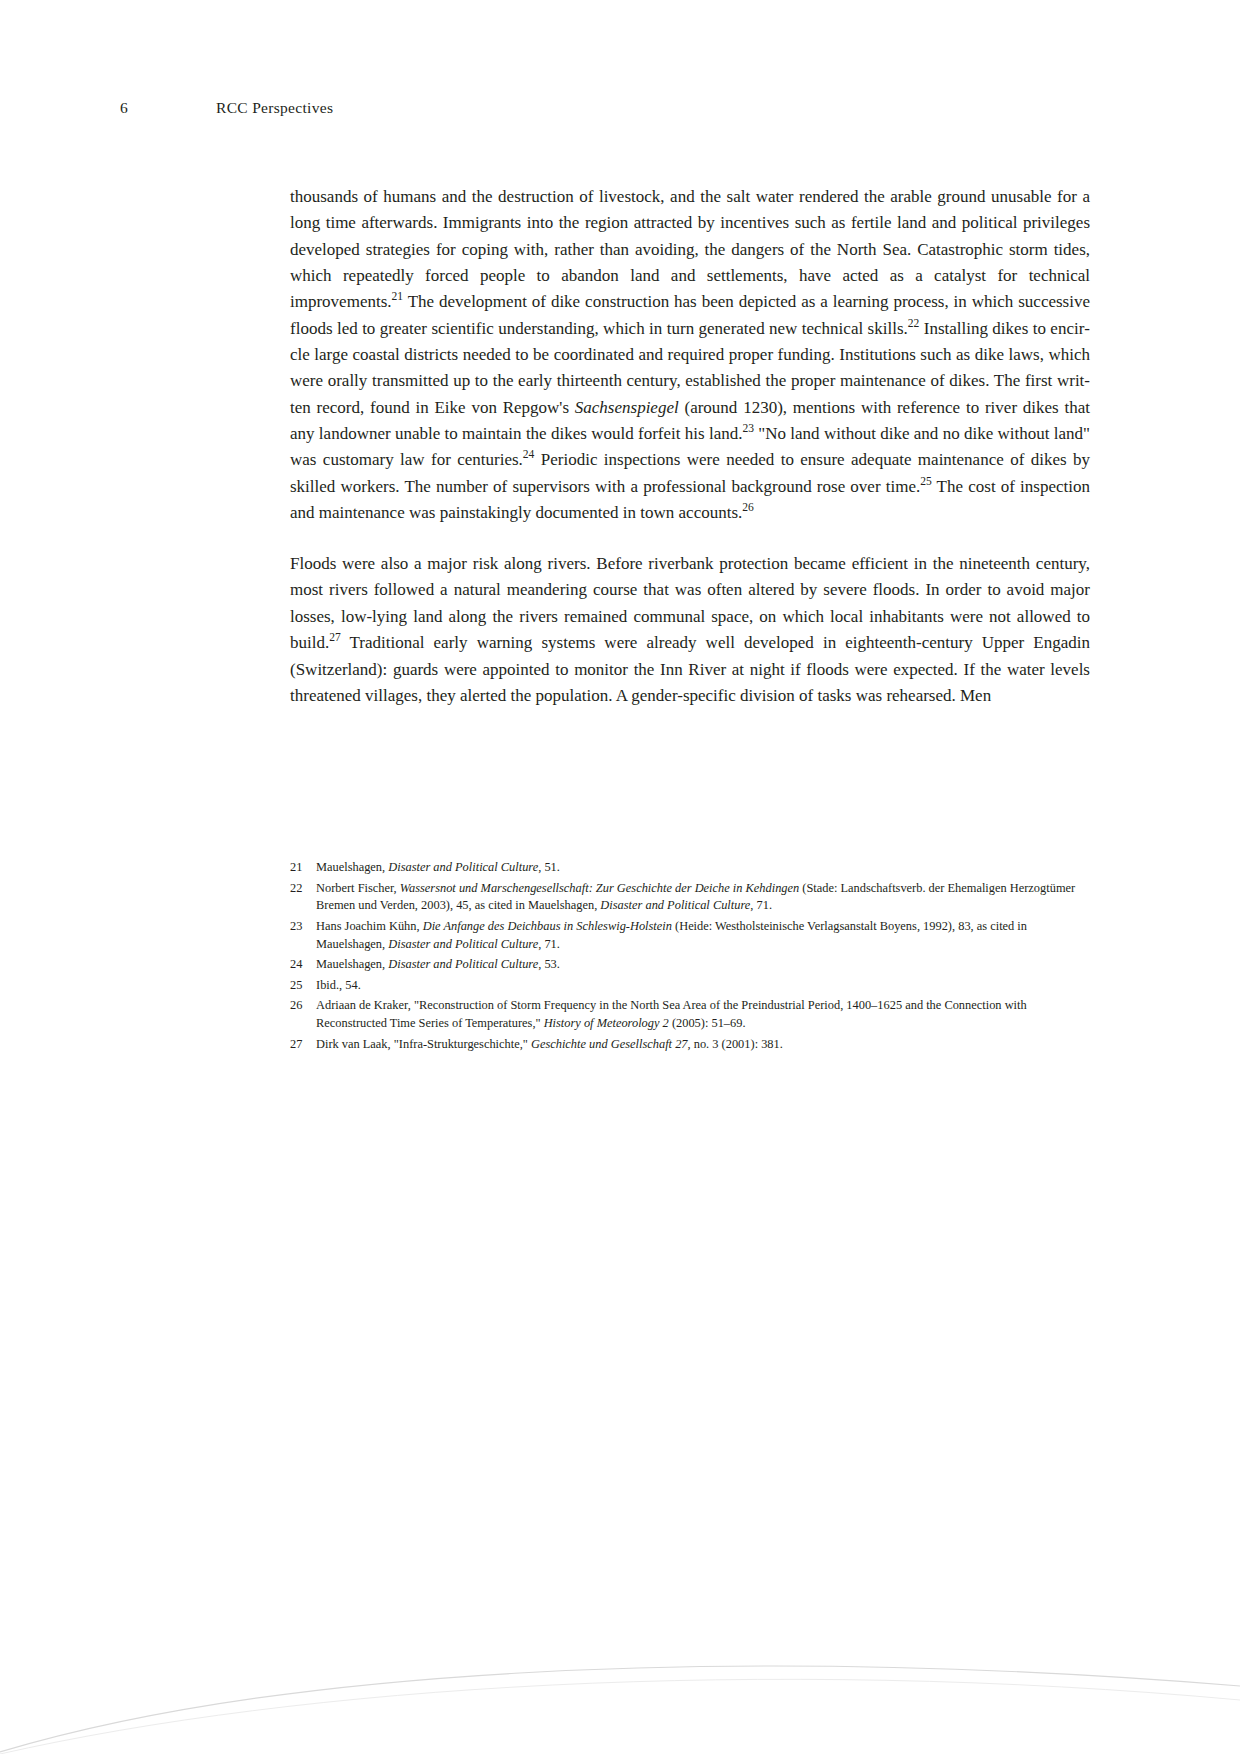6
RCC Perspectives
thousands of humans and the destruction of livestock, and the salt water rendered the arable ground unusable for a long time afterwards. Immigrants into the region attracted by incentives such as fertile land and political privileges developed strategies for coping with, rather than avoiding, the dangers of the North Sea. Catastrophic storm tides, which repeatedly forced people to abandon land and settlements, have acted as a catalyst for technical improvements.21 The development of dike construction has been depicted as a learning process, in which successive floods led to greater scientific understanding, which in turn generated new technical skills.22 Installing dikes to encircle large coastal districts needed to be coordinated and required proper funding. Institutions such as dike laws, which were orally transmitted up to the early thirteenth century, established the proper maintenance of dikes. The first written record, found in Eike von Repgow's Sachsenspiegel (around 1230), mentions with reference to river dikes that any landowner unable to maintain the dikes would forfeit his land.23 "No land without dike and no dike without land" was customary law for centuries.24 Periodic inspections were needed to ensure adequate maintenance of dikes by skilled workers. The number of supervisors with a professional background rose over time.25 The cost of inspection and maintenance was painstakingly documented in town accounts.26
Floods were also a major risk along rivers. Before riverbank protection became efficient in the nineteenth century, most rivers followed a natural meandering course that was often altered by severe floods. In order to avoid major losses, low-lying land along the rivers remained communal space, on which local inhabitants were not allowed to build.27 Traditional early warning systems were already well developed in eighteenth-century Upper Engadin (Switzerland): guards were appointed to monitor the Inn River at night if floods were expected. If the water levels threatened villages, they alerted the population. A gender-specific division of tasks was rehearsed. Men
Mauelshagen, Disaster and Political Culture, 51.
Norbert Fischer, Wassersnot und Marschengesellschaft: Zur Geschichte der Deiche in Kehdingen (Stade: Landschaftsverb. der Ehemaligen Herzogtümer Bremen und Verden, 2003), 45, as cited in Mauelshagen, Disaster and Political Culture, 71.
Hans Joachim Kühn, Die Anfange des Deichbaus in Schleswig-Holstein (Heide: Westholsteinische Verlagsanstalt Boyens, 1992), 83, as cited in Mauelshagen, Disaster and Political Culture, 71.
Mauelshagen, Disaster and Political Culture, 53.
Ibid., 54.
Adriaan de Kraker, "Reconstruction of Storm Frequency in the North Sea Area of the Preindustrial Period, 1400–1625 and the Connection with Reconstructed Time Series of Temperatures," History of Meteorology 2 (2005): 51–69.
Dirk van Laak, "Infra-Strukturgeschichte," Geschichte und Gesellschaft 27, no. 3 (2001): 381.